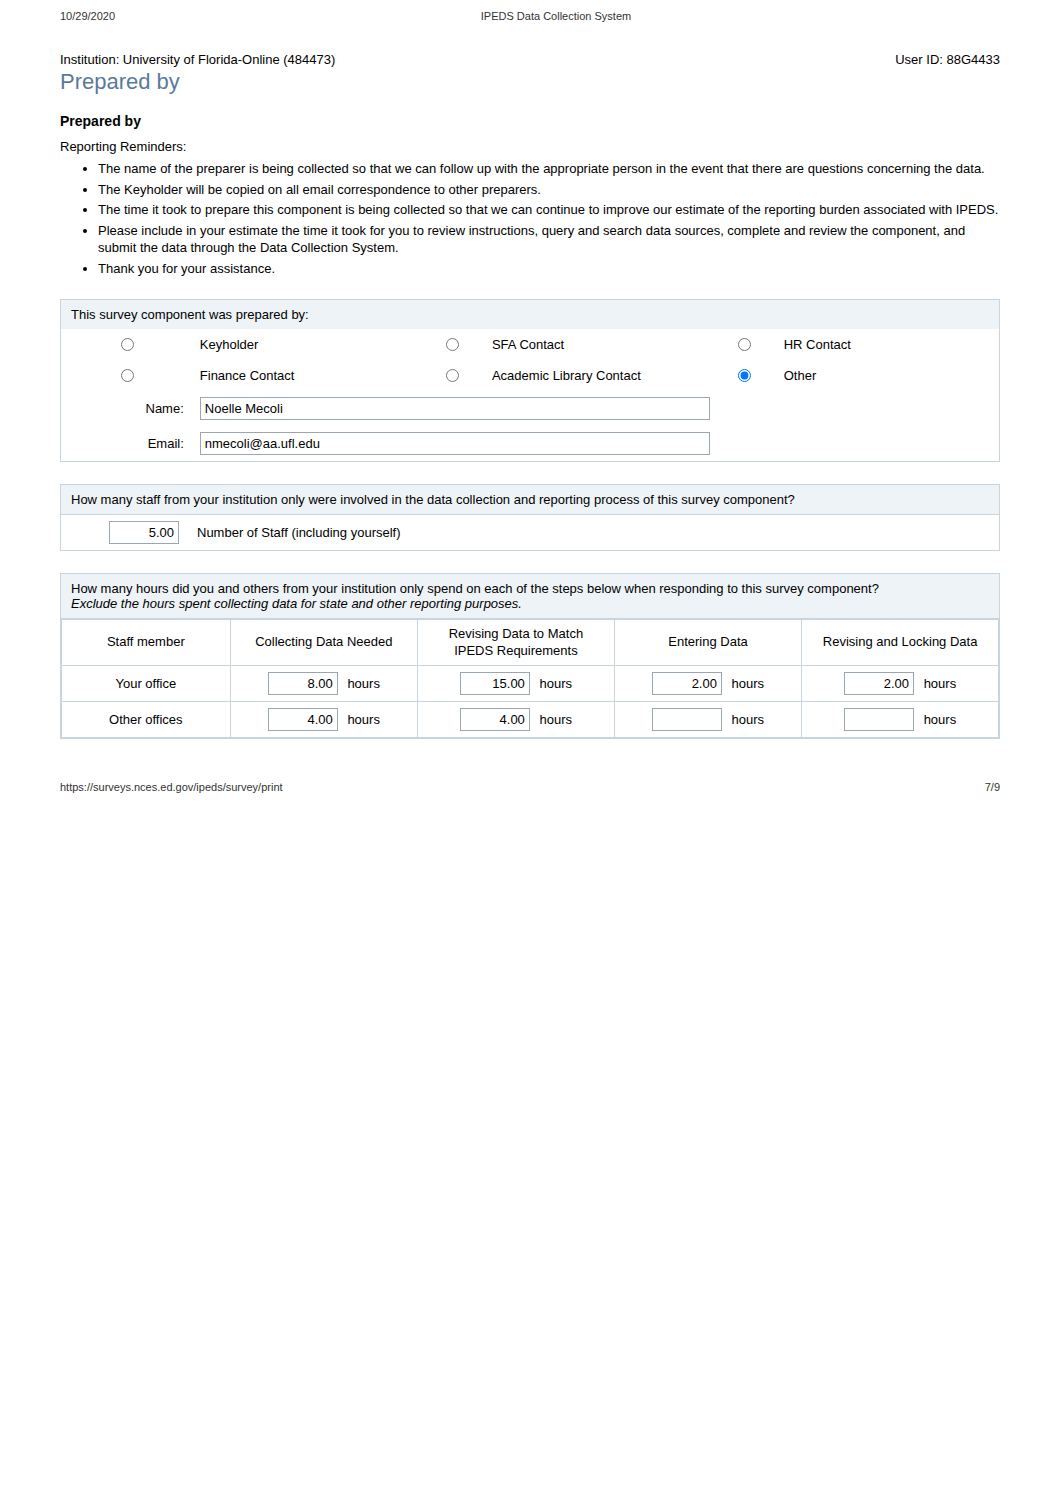10/29/2020
IPEDS Data Collection System
Institution: University of Florida-Online (484473)
User ID: 88G4433
Prepared by
Prepared by
Reporting Reminders:
The name of the preparer is being collected so that we can follow up with the appropriate person in the event that there are questions concerning the data.
The Keyholder will be copied on all email correspondence to other preparers.
The time it took to prepare this component is being collected so that we can continue to improve our estimate of the reporting burden associated with IPEDS.
Please include in your estimate the time it took for you to review instructions, query and search data sources, complete and review the component, and submit the data through the Data Collection System.
Thank you for your assistance.
| This survey component was prepared by: |
| | Keyholder | | SFA Contact | | HR Contact |
| | Finance Contact | | Academic Library Contact | | Other |
| Name: | |
| Email: | |
| How many staff from your institution only were involved in the data collection and reporting process of this survey component? |
| | Number of Staff (including yourself) |
| How many hours did you and others from your institution only spend on each of the steps below when responding to this survey component? Exclude the hours spent collecting data for state and other reporting purposes. |
| / Staff member / Collecting Data Needed / Revising Data to Match IPEDS Requirements / Entering Data / Revising and Locking Data / / --- / --- / --- / --- / --- / / Your office / hours / hours / hours / hours / / Other offices / hours / hours / hours / hours / |
https://surveys.nces.ed.gov/ipeds/survey/print
7/9